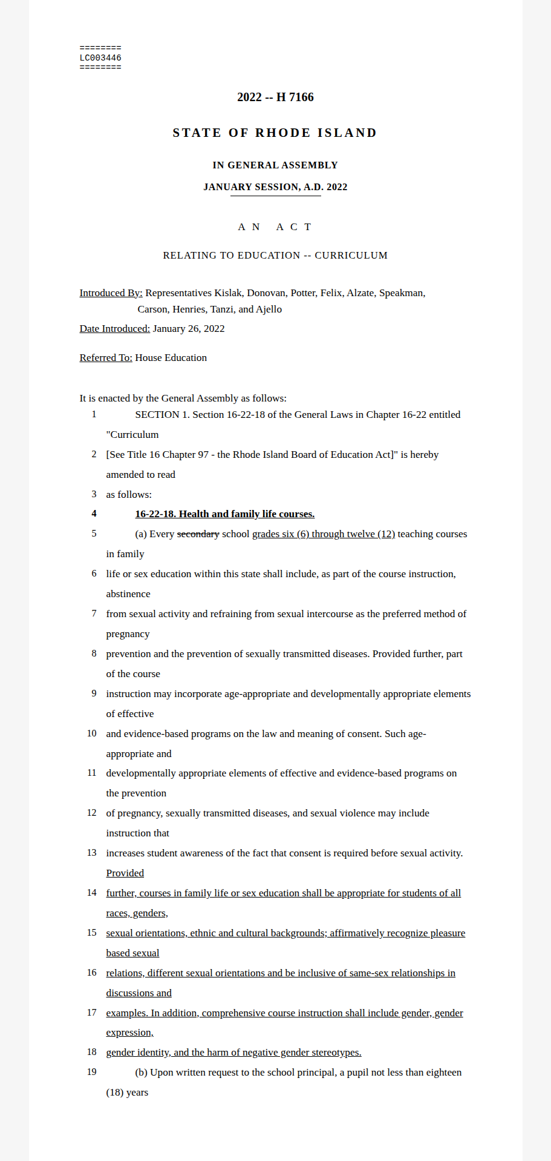========
LC003446
========
2022 -- H 7166
STATE OF RHODE ISLAND
IN GENERAL ASSEMBLY
JANUARY SESSION, A.D. 2022
A N A C T
RELATING TO EDUCATION -- CURRICULUM
Introduced By: Representatives Kislak, Donovan, Potter, Felix, Alzate, Speakman,
Carson, Henries, Tanzi, and Ajello
Date Introduced: January 26, 2022
Referred To: House Education
It is enacted by the General Assembly as follows:
SECTION 1. Section 16-22-18 of the General Laws in Chapter 16-22 entitled "Curriculum
[See Title 16 Chapter 97 - the Rhode Island Board of Education Act]" is hereby amended to read
as follows:
16-22-18. Health and family life courses.
(a) Every secondary school grades six (6) through twelve (12) teaching courses in family
life or sex education within this state shall include, as part of the course instruction, abstinence
from sexual activity and refraining from sexual intercourse as the preferred method of pregnancy
prevention and the prevention of sexually transmitted diseases. Provided further, part of the course
instruction may incorporate age-appropriate and developmentally appropriate elements of effective
and evidence-based programs on the law and meaning of consent. Such age-appropriate and
developmentally appropriate elements of effective and evidence-based programs on the prevention
of pregnancy, sexually transmitted diseases, and sexual violence may include instruction that
increases student awareness of the fact that consent is required before sexual activity. Provided
further, courses in family life or sex education shall be appropriate for students of all races, genders,
sexual orientations, ethnic and cultural backgrounds; affirmatively recognize pleasure based sexual
relations, different sexual orientations and be inclusive of same-sex relationships in discussions and
examples. In addition, comprehensive course instruction shall include gender, gender expression,
gender identity, and the harm of negative gender stereotypes.
(b) Upon written request to the school principal, a pupil not less than eighteen (18) years